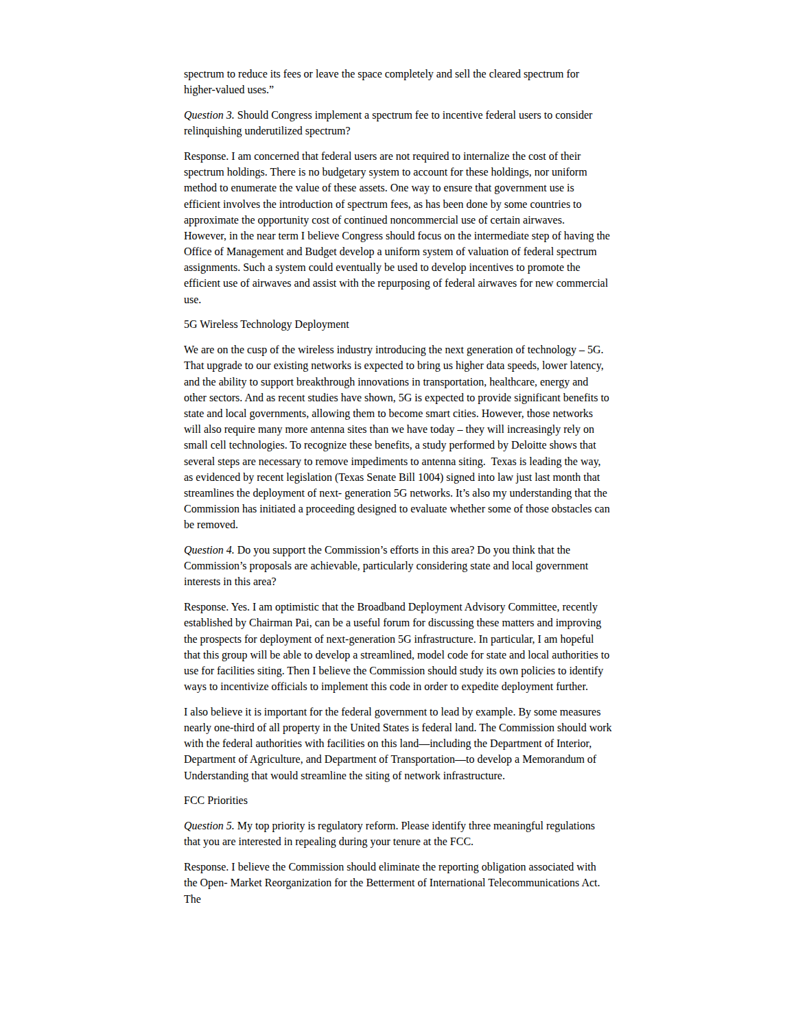spectrum to reduce its fees or leave the space completely and sell the cleared spectrum for higher-valued uses.”
Question 3. Should Congress implement a spectrum fee to incentive federal users to consider relinquishing underutilized spectrum?
Response. I am concerned that federal users are not required to internalize the cost of their spectrum holdings. There is no budgetary system to account for these holdings, nor uniform method to enumerate the value of these assets. One way to ensure that government use is efficient involves the introduction of spectrum fees, as has been done by some countries to approximate the opportunity cost of continued noncommercial use of certain airwaves. However, in the near term I believe Congress should focus on the intermediate step of having the Office of Management and Budget develop a uniform system of valuation of federal spectrum assignments. Such a system could eventually be used to develop incentives to promote the efficient use of airwaves and assist with the repurposing of federal airwaves for new commercial use.
5G Wireless Technology Deployment
We are on the cusp of the wireless industry introducing the next generation of technology – 5G. That upgrade to our existing networks is expected to bring us higher data speeds, lower latency, and the ability to support breakthrough innovations in transportation, healthcare, energy and other sectors. And as recent studies have shown, 5G is expected to provide significant benefits to state and local governments, allowing them to become smart cities. However, those networks will also require many more antenna sites than we have today – they will increasingly rely on small cell technologies. To recognize these benefits, a study performed by Deloitte shows that several steps are necessary to remove impediments to antenna siting. Texas is leading the way, as evidenced by recent legislation (Texas Senate Bill 1004) signed into law just last month that streamlines the deployment of next- generation 5G networks. It’s also my understanding that the Commission has initiated a proceeding designed to evaluate whether some of those obstacles can be removed.
Question 4. Do you support the Commission’s efforts in this area? Do you think that the Commission’s proposals are achievable, particularly considering state and local government interests in this area?
Response. Yes. I am optimistic that the Broadband Deployment Advisory Committee, recently established by Chairman Pai, can be a useful forum for discussing these matters and improving the prospects for deployment of next-generation 5G infrastructure. In particular, I am hopeful that this group will be able to develop a streamlined, model code for state and local authorities to use for facilities siting. Then I believe the Commission should study its own policies to identify ways to incentivize officials to implement this code in order to expedite deployment further.
I also believe it is important for the federal government to lead by example. By some measures nearly one-third of all property in the United States is federal land. The Commission should work with the federal authorities with facilities on this land—including the Department of Interior, Department of Agriculture, and Department of Transportation—to develop a Memorandum of Understanding that would streamline the siting of network infrastructure.
FCC Priorities
Question 5. My top priority is regulatory reform. Please identify three meaningful regulations that you are interested in repealing during your tenure at the FCC.
Response. I believe the Commission should eliminate the reporting obligation associated with the Open- Market Reorganization for the Betterment of International Telecommunications Act. The